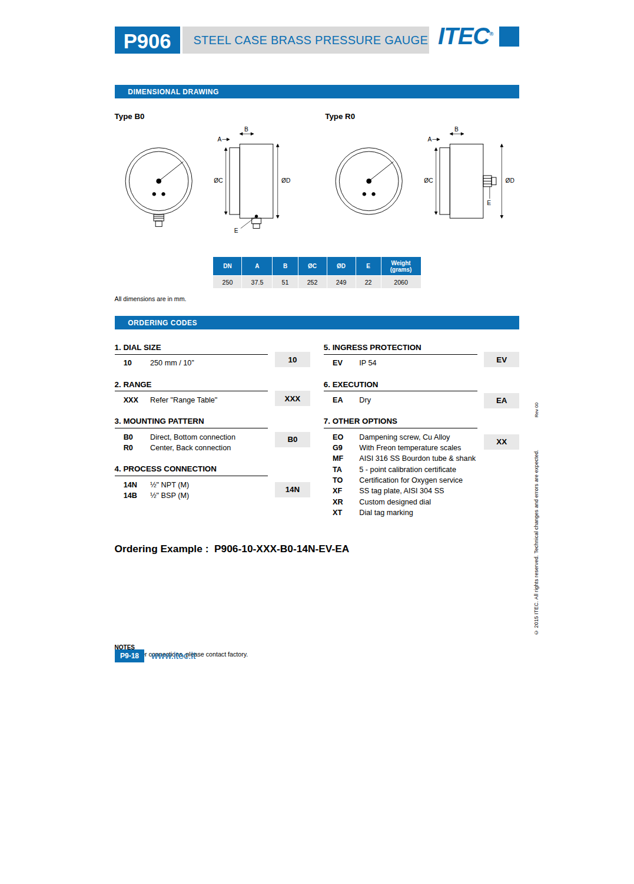P906
STEEL CASE BRASS PRESSURE GAUGE
ITEC®
DIMENSIONAL DRAWING
Type B0
A B ØC ØD E
Type R0
A B ØC ØD E
| DN | A | B | ØC | ØD | E | Weight (grams) |
| --- | --- | --- | --- | --- | --- | --- |
| 250 | 37.5 | 51 | 252 | 249 | 22 | 2060 |
All dimensions are in mm.
ORDERING CODES
1. DIAL SIZE
10250 mm / 10”
2. RANGE
XXX Refer "Range Table"
3. MOUNTING PATTERN
B0 Direct, Bottom connection
R0 Center, Back connection
4. PROCESS CONNECTION
14N ½" NPT (M)
14B ½" BSP (M)
10
XXX
B0
14N
5. INGRESS PROTECTION
EV IP 54
6. EXECUTION
EA Dry
7. OTHER OPTIONS
EO Dampening screw, Cu Alloy
G9 With Freon temperature scales
MF AISI 316 SS Bourdon tube & shank
TA 5 - point calibration certificate
TO Certification for Oxygen service
XF SS tag plate, AISI 304 SS
XR Custom designed dial
XT Dial tag marking
EV
EA
XX
Ordering Example : P906-10-XXX-B0-14N-EV-EA
NOTES
1. For other connections, please contact factory.
Rev 00
© 2015 ITEC. All rights reserved. Technical changes and errors are expected.
P9-18 www.itec.it